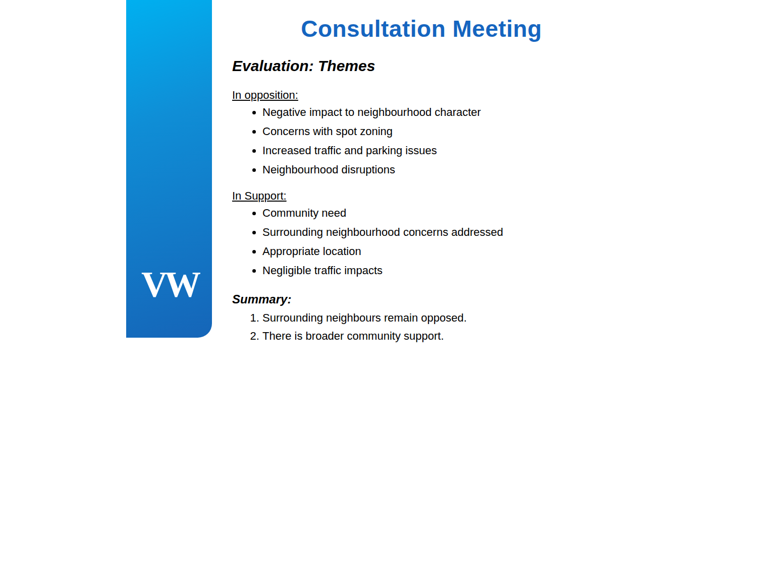VW
Consultation Meeting
Evaluation: Themes
In opposition:
Negative impact to neighbourhood character
Concerns with spot zoning
Increased traffic and parking issues
Neighbourhood disruptions
In Support:
Community need
Surrounding neighbourhood concerns addressed
Appropriate location
Negligible traffic impacts
Summary:
Surrounding neighbours remain opposed.
There is broader community support.